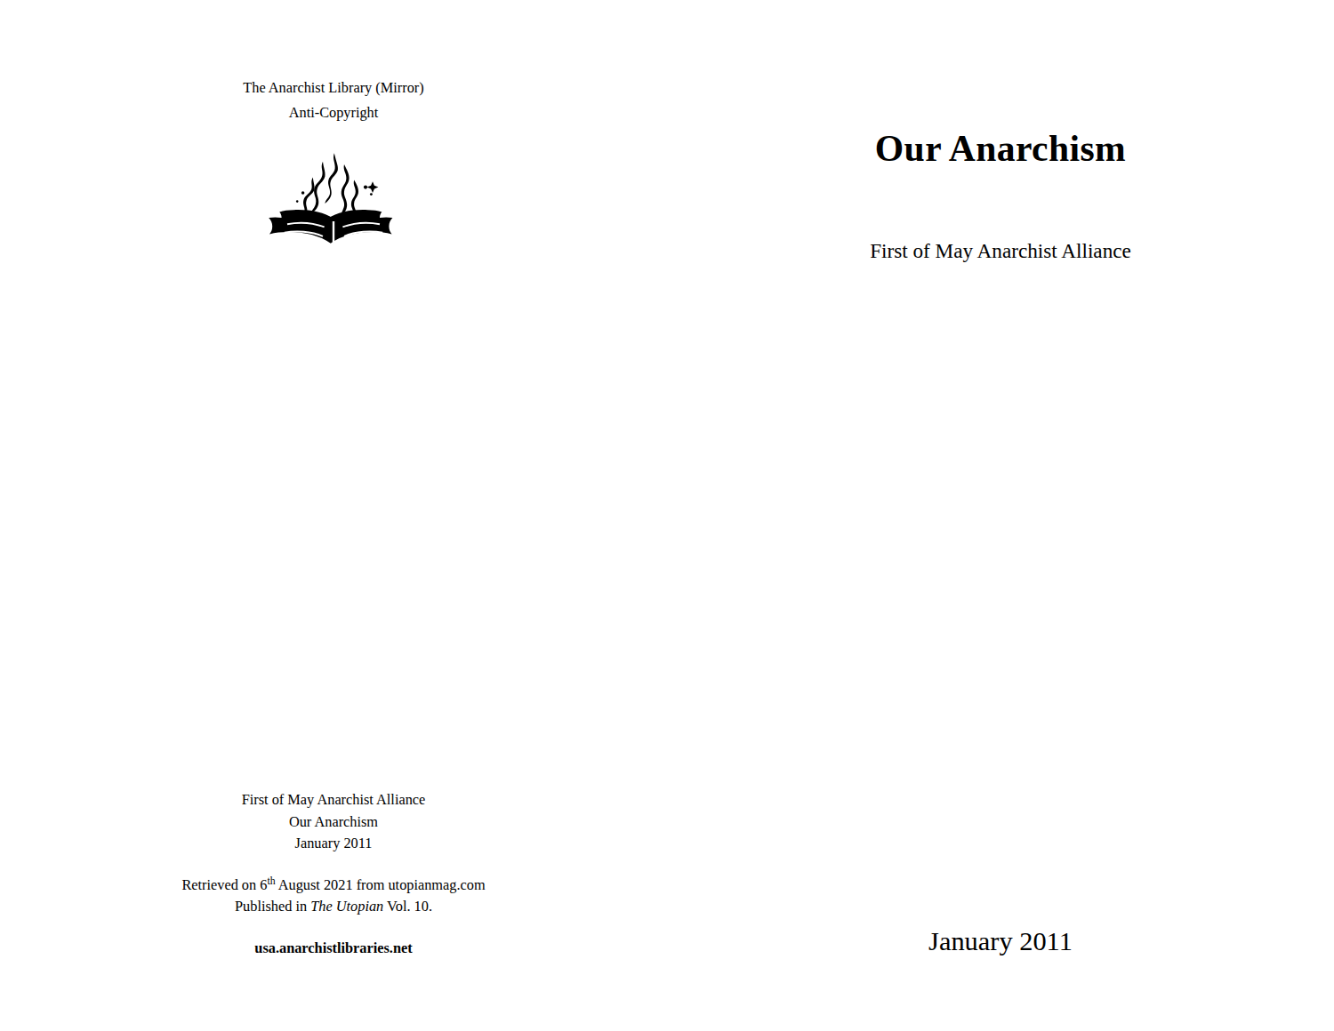The Anarchist Library (Mirror)
Anti-Copyright
First of May Anarchist Alliance
Our Anarchism
January 2011
Retrieved on 6th August 2021 from utopianmag.com
Published in The Utopian Vol. 10.
usa.anarchistlibraries.net
Our Anarchism
First of May Anarchist Alliance
January 2011